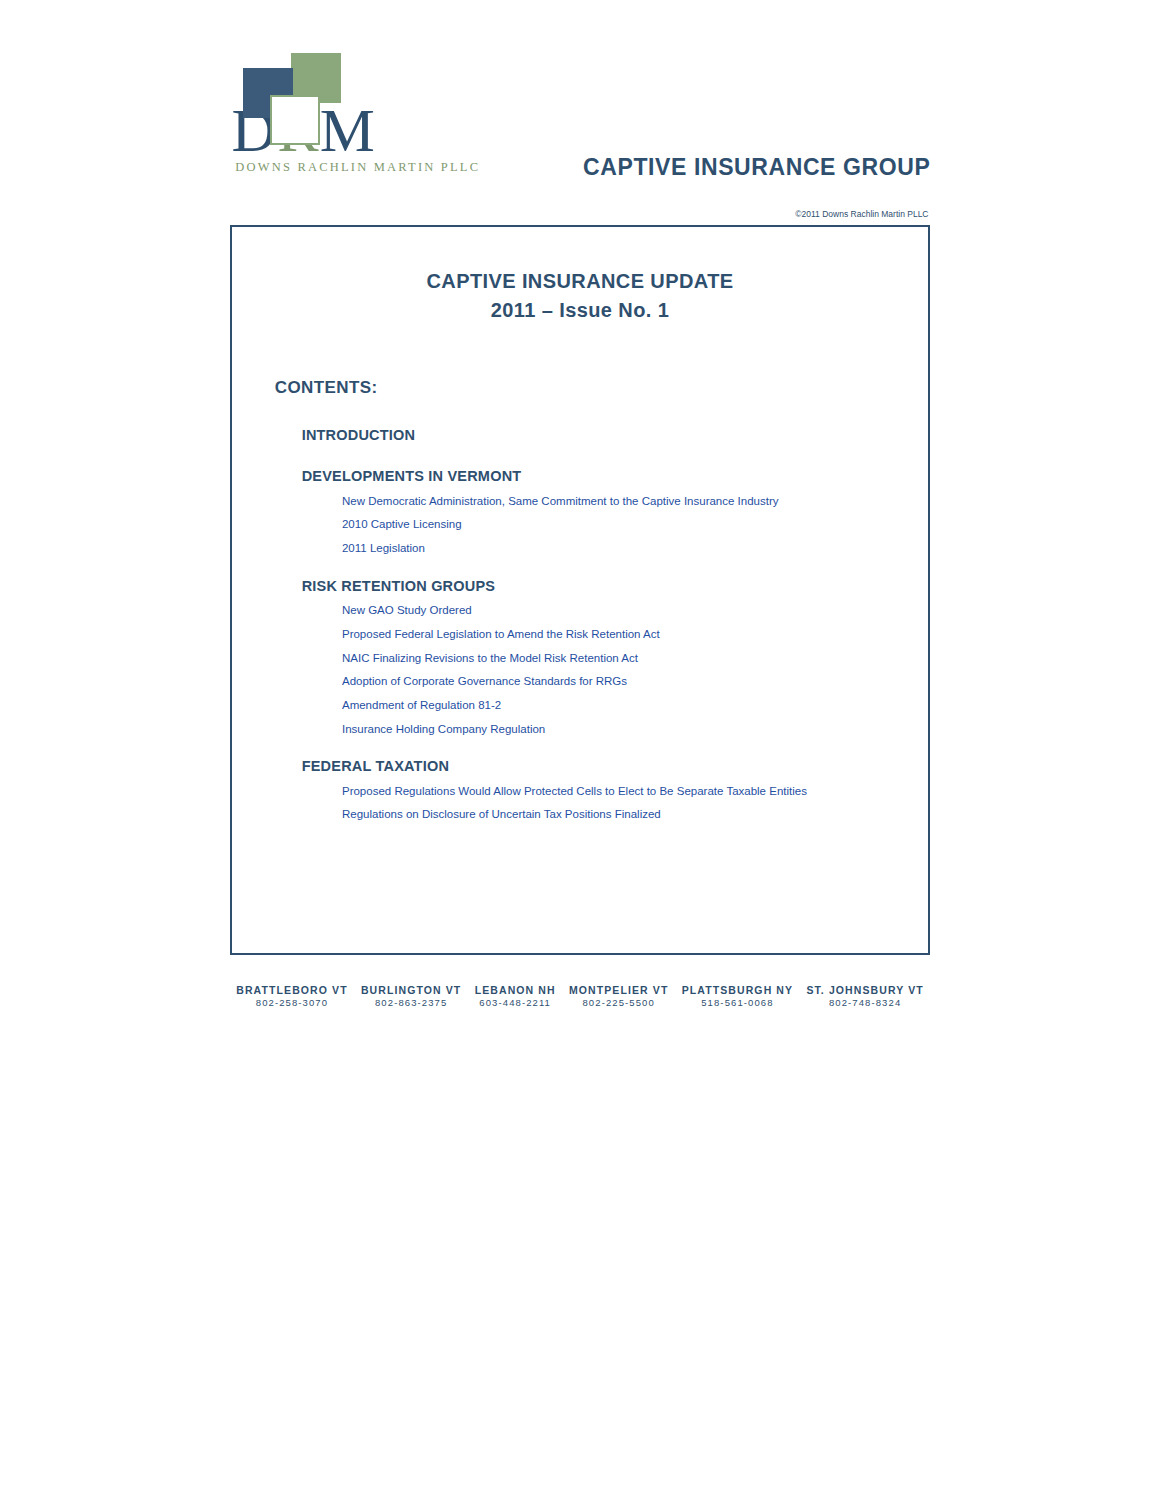DRM
DOWNS RACHLIN MARTIN PLLC
CAPTIVE INSURANCE GROUP
©2011 Downs Rachlin Martin PLLC
CAPTIVE INSURANCE UPDATE
2011 – Issue No. 1
CONTENTS:
INTRODUCTION
DEVELOPMENTS IN VERMONT
New Democratic Administration, Same Commitment to the Captive Insurance Industry
2010 Captive Licensing
2011 Legislation
RISK RETENTION GROUPS
New GAO Study Ordered
Proposed Federal Legislation to Amend the Risk Retention Act
NAIC Finalizing Revisions to the Model Risk Retention Act
Adoption of Corporate Governance Standards for RRGs
Amendment of Regulation 81-2
Insurance Holding Company Regulation
FEDERAL TAXATION
Proposed Regulations Would Allow Protected Cells to Elect to Be Separate Taxable Entities
Regulations on Disclosure of Uncertain Tax Positions Finalized
BRATTLEBORO VT
802-258-3070
BURLINGTON VT
802-863-2375
LEBANON NH
603-448-2211
MONTPELIER VT
802-225-5500
PLATTSBURGH NY
518-561-0068
ST. JOHNSBURY VT
802-748-8324